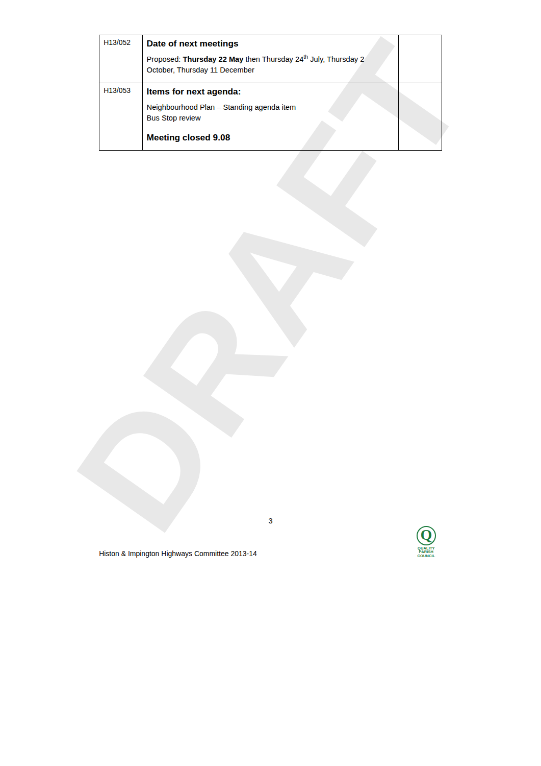DRAFT
| H13/052 | Date of next meetings Proposed: Thursday 22 May then Thursday 24 th July, Thursday 2 October, Thursday 11 December | |
| H13/053 | Items for next agenda: Neighbourhood Plan – Standing agenda item Bus Stop review Meeting closed 9.08 | |
3
Histon & Impington Highways Committee 2013-14
Q Quality
Parish
Council